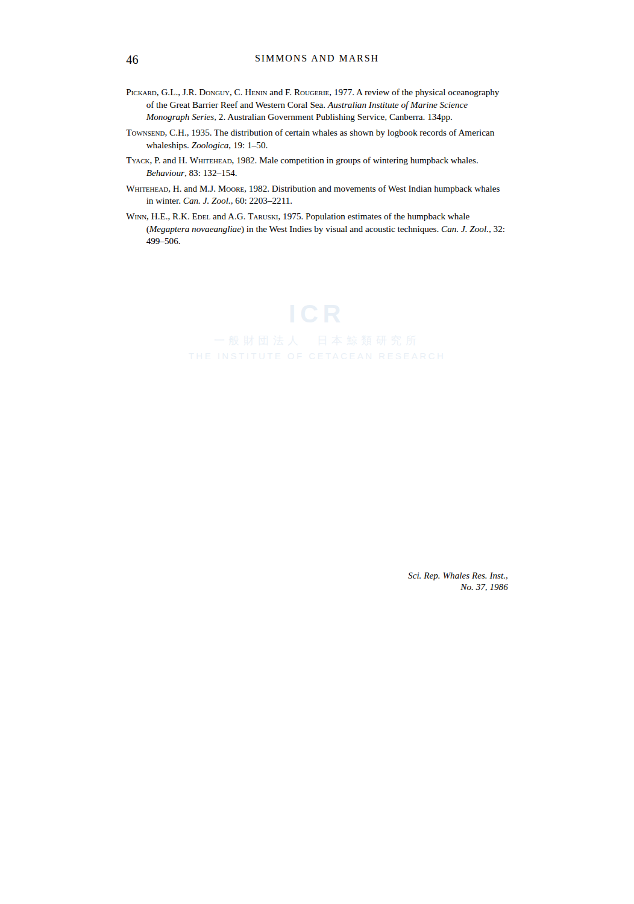46
Simmons and Marsh
Pickard, G.L., J.R. Donguy, C. Henin and F. Rougerie, 1977. A review of the physical oceanography of the Great Barrier Reef and Western Coral Sea. Australian Institute of Marine Science Monograph Series, 2. Australian Government Publishing Service, Canberra. 134pp.
Townsend, C.H., 1935. The distribution of certain whales as shown by logbook records of American whaleships. Zoologica, 19: 1–50.
Tyack, P. and H. Whitehead, 1982. Male competition in groups of wintering humpback whales. Behaviour, 83: 132–154.
Whitehead, H. and M.J. Moore, 1982. Distribution and movements of West Indian humpback whales in winter. Can. J. Zool., 60: 2203–2211.
Winn, H.E., R.K. Edel and A.G. Taruski, 1975. Population estimates of the humpback whale (Megaptera novaeangliae) in the West Indies by visual and acoustic techniques. Can. J. Zool., 32: 499–506.
ICR
一般財団法人　日本鯨類研究所
THE INSTITUTE OF CETACEAN RESEARCH
Sci. Rep. Whales Res. Inst.,
No. 37, 1986